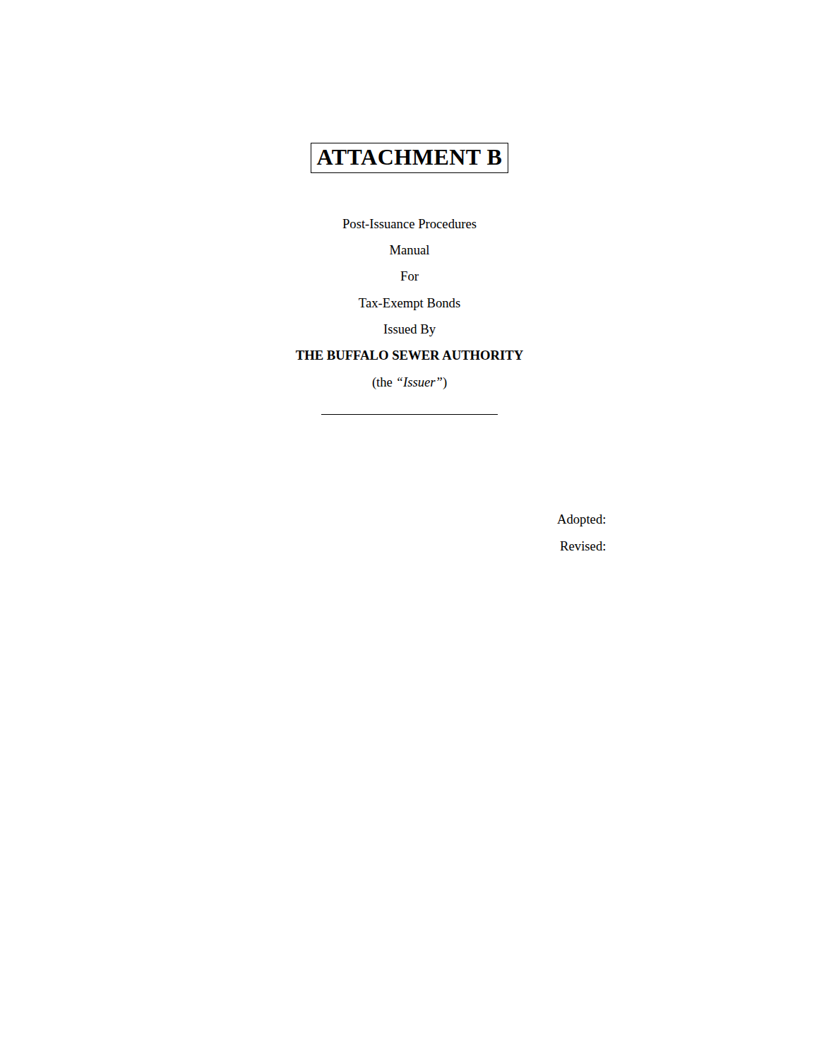ATTACHMENT B
Post-Issuance Procedures
Manual
For
Tax-Exempt Bonds
Issued By
THE BUFFALO SEWER AUTHORITY
(the “Issuer”)
Adopted:
Revised: